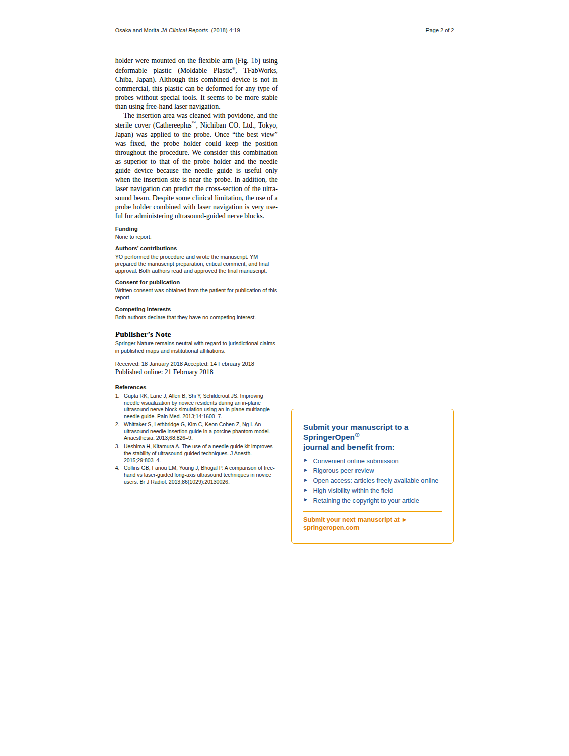Osaka and Morita JA Clinical Reports (2018) 4:19
Page 2 of 2
holder were mounted on the flexible arm (Fig. 1b) using deformable plastic (Moldable Plastic®, TFabWorks, Chiba, Japan). Although this combined device is not in commercial, this plastic can be deformed for any type of probes without special tools. It seems to be more stable than using free-hand laser navigation.
The insertion area was cleaned with povidone, and the sterile cover (Cathereeplus™, Nichiban CO. Ltd., Tokyo, Japan) was applied to the probe. Once “the best view” was fixed, the probe holder could keep the position throughout the procedure. We consider this combination as superior to that of the probe holder and the needle guide device because the needle guide is useful only when the insertion site is near the probe. In addition, the laser navigation can predict the cross-section of the ultrasound beam. Despite some clinical limitation, the use of a probe holder combined with laser navigation is very useful for administering ultrasound-guided nerve blocks.
Funding
None to report.
Authors’ contributions
YO performed the procedure and wrote the manuscript. YM prepared the manuscript preparation, critical comment, and final approval. Both authors read and approved the final manuscript.
Consent for publication
Written consent was obtained from the patient for publication of this report.
Competing interests
Both authors declare that they have no competing interest.
Publisher’s Note
Springer Nature remains neutral with regard to jurisdictional claims in published maps and institutional affiliations.
Received: 18 January 2018 Accepted: 14 February 2018
Published online: 21 February 2018
References
Gupta RK, Lane J, Allen B, Shi Y, Schildcrout JS. Improving needle visualization by novice residents during an in-plane ultrasound nerve block simulation using an in-plane multiangle needle guide. Pain Med. 2013;14:1600–7.
Whittaker S, Lethbridge G, Kim C, Keon Cohen Z, Ng I. An ultrasound needle insertion guide in a porcine phantom model. Anaesthesia. 2013;68:826–9.
Ueshima H, Kitamura A. The use of a needle guide kit improves the stability of ultrasound-guided techniques. J Anesth. 2015;29:803–4.
Collins GB, Fanou EM, Young J, Bhogal P. A comparison of free-hand vs laser-guided long-axis ultrasound techniques in novice users. Br J Radiol. 2013;86(1029):20130026.
Submit your manuscript to a SpringerOpen☉
journal and benefit from:
Convenient online submission
Rigorous peer review
Open access: articles freely available online
High visibility within the field
Retaining the copyright to your article
Submit your next manuscript at ► springeropen.com